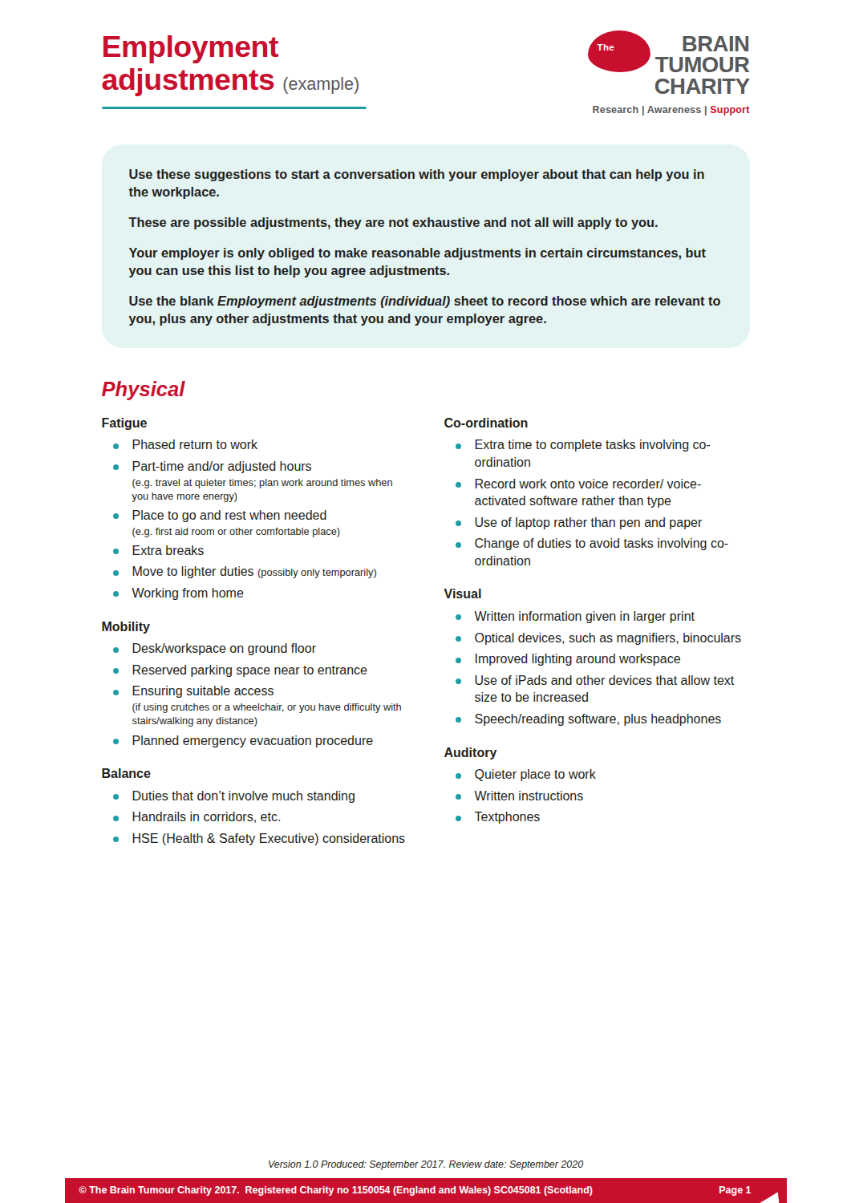Employment
adjustments (example)
The
BRAIN TUMOUR CHARITY
Research | Awareness | Support
Use these suggestions to start a conversation with your employer about that can help you in the workplace.
These are possible adjustments, they are not exhaustive and not all will apply to you.
Your employer is only obliged to make reasonable adjustments in certain circumstances, but you can use this list to help you agree adjustments.
Use the blank Employment adjustments (individual) sheet to record those which are relevant to you, plus any other adjustments that you and your employer agree.
Physical
Fatigue
Phased return to work
Part-time and/or adjusted hours (e.g. travel at quieter times; plan work around times when you have more energy)
Place to go and rest when needed (e.g. first aid room or other comfortable place)
Extra breaks
Move to lighter duties (possibly only temporarily)
Working from home
Mobility
Desk/workspace on ground floor
Reserved parking space near to entrance
Ensuring suitable access (if using crutches or a wheelchair, or you have difficulty with stairs/walking any distance)
Planned emergency evacuation procedure
Balance
Duties that don’t involve much standing
Handrails in corridors, etc.
HSE (Health & Safety Executive) considerations
Co-ordination
Extra time to complete tasks involving co-ordination
Record work onto voice recorder/ voice-activated software rather than type
Use of laptop rather than pen and paper
Change of duties to avoid tasks involving co-ordination
Visual
Written information given in larger print
Optical devices, such as magnifiers, binoculars
Improved lighting around workspace
Use of iPads and other devices that allow text size to be increased
Speech/reading software, plus headphones
Auditory
Quieter place to work
Written instructions
Textphones
Version 1.0 Produced: September 2017. Review date: September 2020
© The Brain Tumour Charity 2017. Registered Charity no 1150054 (England and Wales) SC045081 (Scotland) Page 1